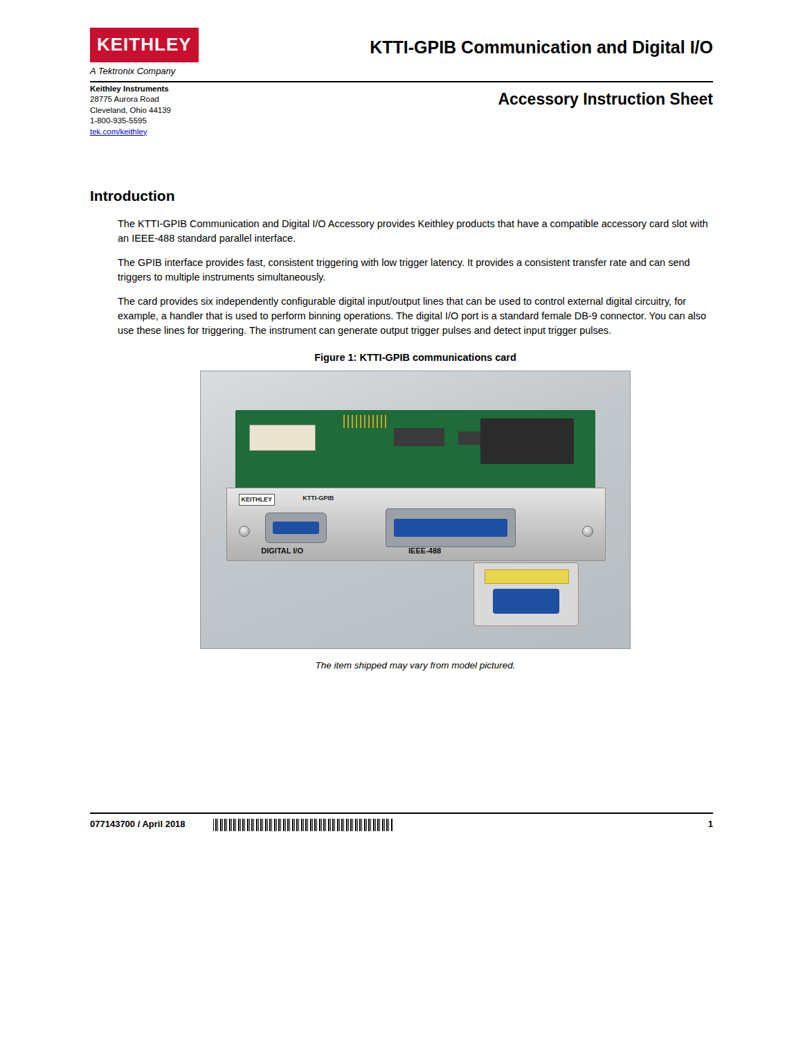KEITHLEY
A Tektronix Company
KTTI-GPIB Communication and Digital I/O
Keithley Instruments
28775 Aurora Road
Cleveland, Ohio 44139
1-800-935-5595
tek.com/keithley
Accessory Instruction Sheet
Introduction
The KTTI-GPIB Communication and Digital I/O Accessory provides Keithley products that have a compatible accessory card slot with an IEEE-488 standard parallel interface.
The GPIB interface provides fast, consistent triggering with low trigger latency. It provides a consistent transfer rate and can send triggers to multiple instruments simultaneously.
The card provides six independently configurable digital input/output lines that can be used to control external digital circuitry, for example, a handler that is used to perform binning operations. The digital I/O port is a standard female DB-9 connector. You can also use these lines for triggering. The instrument can generate output trigger pulses and detect input trigger pulses.
Figure 1: KTTI-GPIB communications card
KEITHLEY
KTTI-GPIB
DIGITAL I/O
IEEE-488
The item shipped may vary from model pictured.
077143700 / April 2018
1